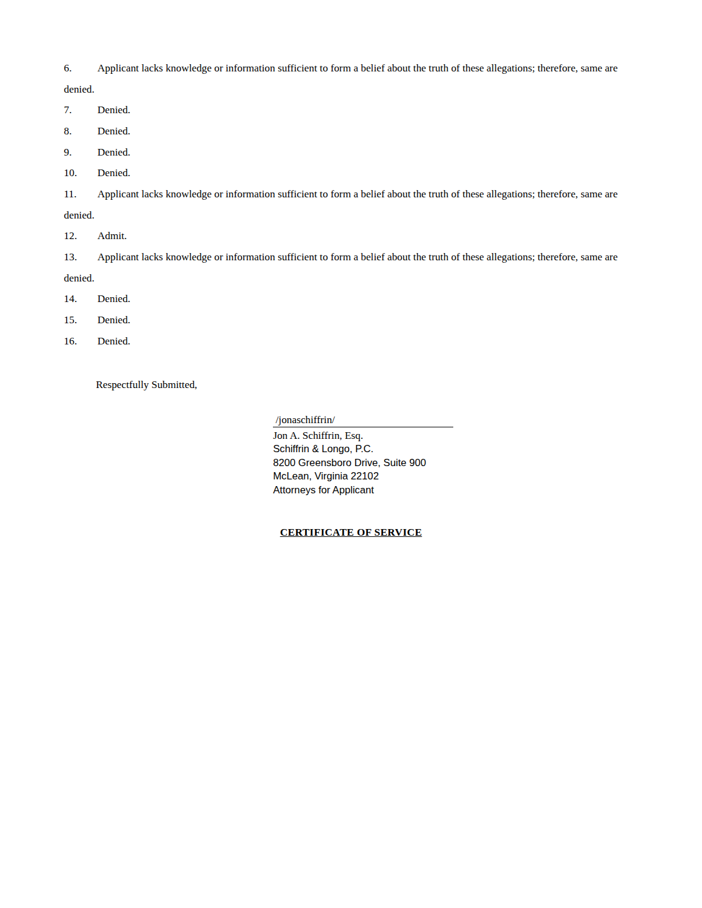6. Applicant lacks knowledge or information sufficient to form a belief about the truth of these allegations; therefore, same are denied.
7. Denied.
8. Denied.
9. Denied.
10. Denied.
11. Applicant lacks knowledge or information sufficient to form a belief about the truth of these allegations; therefore, same are denied.
12. Admit.
13. Applicant lacks knowledge or information sufficient to form a belief about the truth of these allegations; therefore, same are denied.
14. Denied.
15. Denied.
16. Denied.
Respectfully Submitted,
/jonaschiffrin/
Jon A. Schiffrin, Esq.
Schiffrin & Longo, P.C.
8200 Greensboro Drive, Suite 900
McLean, Virginia 22102
Attorneys for Applicant
CERTIFICATE OF SERVICE